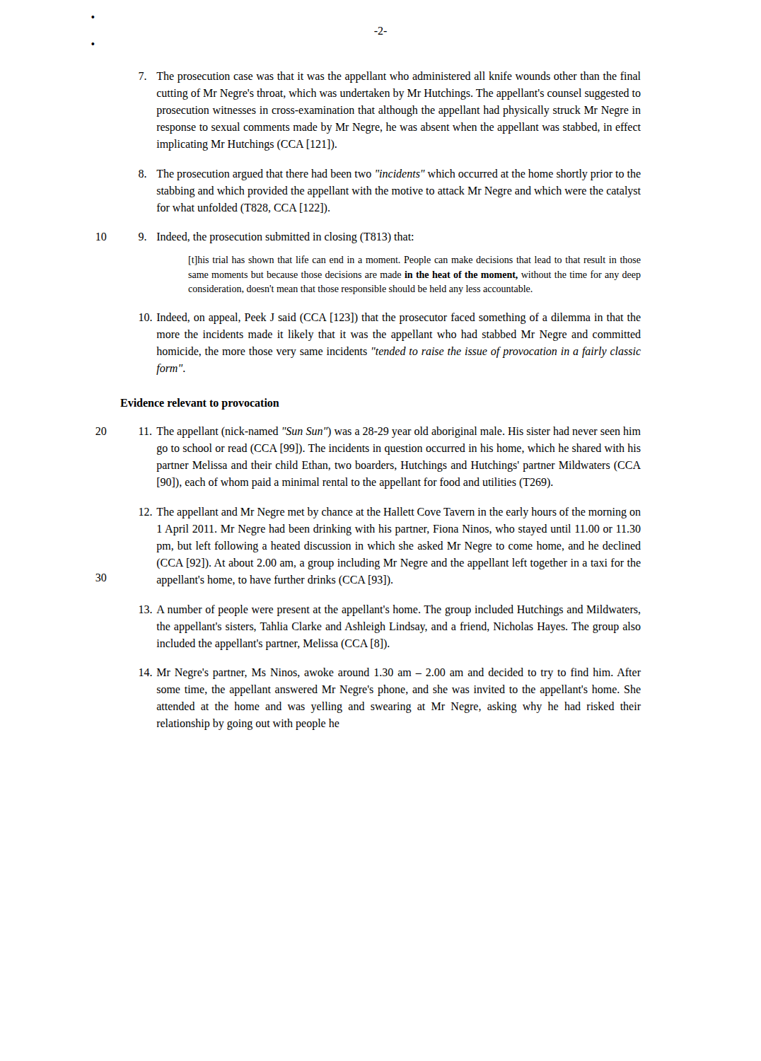• •
-2-
The prosecution case was that it was the appellant who administered all knife wounds other than the final cutting of Mr Negre's throat, which was undertaken by Mr Hutchings. The appellant's counsel suggested to prosecution witnesses in cross-examination that although the appellant had physically struck Mr Negre in response to sexual comments made by Mr Negre, he was absent when the appellant was stabbed, in effect implicating Mr Hutchings (CCA [121]).
The prosecution argued that there had been two "incidents" which occurred at the home shortly prior to the stabbing and which provided the appellant with the motive to attack Mr Negre and which were the catalyst for what unfolded (T828, CCA [122]).
10 Indeed, the prosecution submitted in closing (T813) that:
[t]his trial has shown that life can end in a moment. People can make decisions that lead to that result in those same moments but because those decisions are made in the heat of the moment, without the time for any deep consideration, doesn't mean that those responsible should be held any less accountable.
Indeed, on appeal, Peek J said (CCA [123]) that the prosecutor faced something of a dilemma in that the more the incidents made it likely that it was the appellant who had stabbed Mr Negre and committed homicide, the more those very same incidents "tended to raise the issue of provocation in a fairly classic form".
Evidence relevant to provocation
20 The appellant (nick-named "Sun Sun") was a 28-29 year old aboriginal male. His sister had never seen him go to school or read (CCA [99]). The incidents in question occurred in his home, which he shared with his partner Melissa and their child Ethan, two boarders, Hutchings and Hutchings' partner Mildwaters (CCA [90]), each of whom paid a minimal rental to the appellant for food and utilities (T269).
The appellant and Mr Negre met by chance at the Hallett Cove Tavern in the early hours of the morning on 1 April 2011. Mr Negre had been drinking with his partner, Fiona Ninos, who stayed until 11.00 or 11.30 pm, but left following a heated discussion in which she asked Mr Negre to come home, and he declined (CCA [92]). At about 2.00 am, a group including Mr Negre and the appellant left together in a taxi for the appellant's home, to have further drinks (CCA [93]). 30
A number of people were present at the appellant's home. The group included Hutchings and Mildwaters, the appellant's sisters, Tahlia Clarke and Ashleigh Lindsay, and a friend, Nicholas Hayes. The group also included the appellant's partner, Melissa (CCA [8]).
Mr Negre's partner, Ms Ninos, awoke around 1.30 am – 2.00 am and decided to try to find him. After some time, the appellant answered Mr Negre's phone, and she was invited to the appellant's home. She attended at the home and was yelling and swearing at Mr Negre, asking why he had risked their relationship by going out with people he